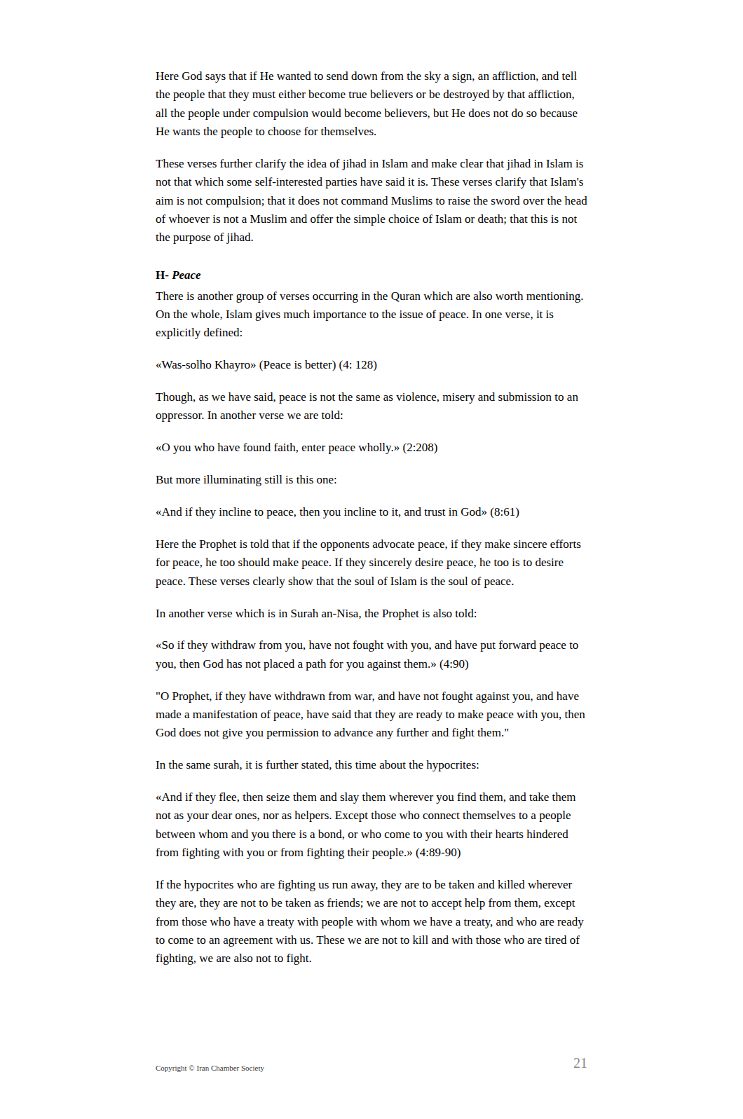Here God says that if He wanted to send down from the sky a sign, an affliction, and tell the people that they must either become true believers or be destroyed by that affliction, all the people under compulsion would become believers, but He does not do so because He wants the people to choose for themselves.
These verses further clarify the idea of jihad in Islam and make clear that jihad in Islam is not that which some self-interested parties have said it is. These verses clarify that Islam's aim is not compulsion; that it does not command Muslims to raise the sword over the head of whoever is not a Muslim and offer the simple choice of Islam or death; that this is not the purpose of jihad.
H- Peace
There is another group of verses occurring in the Quran which are also worth mentioning. On the whole, Islam gives much importance to the issue of peace. In one verse, it is explicitly defined:
«Was-solho Khayro» (Peace is better) (4: 128)
Though, as we have said, peace is not the same as violence, misery and submission to an oppressor. In another verse we are told:
«O you who have found faith, enter peace wholly.» (2:208)
But more illuminating still is this one:
«And if they incline to peace, then you incline to it, and trust in God» (8:61)
Here the Prophet is told that if the opponents advocate peace, if they make sincere efforts for peace, he too should make peace. If they sincerely desire peace, he too is to desire peace. These verses clearly show that the soul of Islam is the soul of peace.
In another verse which is in Surah an-Nisa, the Prophet is also told:
«So if they withdraw from you, have not fought with you, and have put forward peace to you, then God has not placed a path for you against them.» (4:90)
"O Prophet, if they have withdrawn from war, and have not fought against you, and have made a manifestation of peace, have said that they are ready to make peace with you, then God does not give you permission to advance any further and fight them."
In the same surah, it is further stated, this time about the hypocrites:
«And if they flee, then seize them and slay them wherever you find them, and take them not as your dear ones, nor as helpers. Except those who connect themselves to a people between whom and you there is a bond, or who come to you with their hearts hindered from fighting with you or from fighting their people.» (4:89-90)
If the hypocrites who are fighting us run away, they are to be taken and killed wherever they are, they are not to be taken as friends; we are not to accept help from them, except from those who have a treaty with people with whom we have a treaty, and who are ready to come to an agreement with us. These we are not to kill and with those who are tired of fighting, we are also not to fight.
Copyright © Iran Chamber Society 21